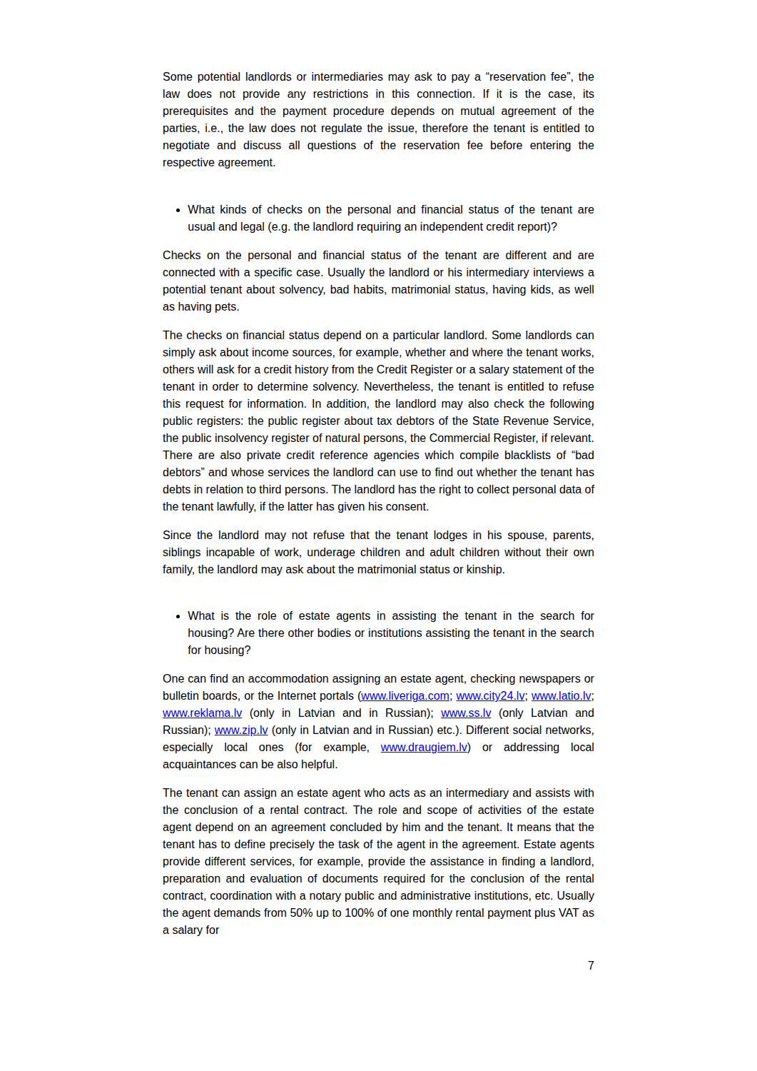Some potential landlords or intermediaries may ask to pay a “reservation fee”, the law does not provide any restrictions in this connection. If it is the case, its prerequisites and the payment procedure depends on mutual agreement of the parties, i.e., the law does not regulate the issue, therefore the tenant is entitled to negotiate and discuss all questions of the reservation fee before entering the respective agreement.
What kinds of checks on the personal and financial status of the tenant are usual and legal (e.g. the landlord requiring an independent credit report)?
Checks on the personal and financial status of the tenant are different and are connected with a specific case. Usually the landlord or his intermediary interviews a potential tenant about solvency, bad habits, matrimonial status, having kids, as well as having pets.
The checks on financial status depend on a particular landlord. Some landlords can simply ask about income sources, for example, whether and where the tenant works, others will ask for a credit history from the Credit Register or a salary statement of the tenant in order to determine solvency. Nevertheless, the tenant is entitled to refuse this request for information. In addition, the landlord may also check the following public registers: the public register about tax debtors of the State Revenue Service, the public insolvency register of natural persons, the Commercial Register, if relevant. There are also private credit reference agencies which compile blacklists of “bad debtors” and whose services the landlord can use to find out whether the tenant has debts in relation to third persons. The landlord has the right to collect personal data of the tenant lawfully, if the latter has given his consent.
Since the landlord may not refuse that the tenant lodges in his spouse, parents, siblings incapable of work, underage children and adult children without their own family, the landlord may ask about the matrimonial status or kinship.
What is the role of estate agents in assisting the tenant in the search for housing? Are there other bodies or institutions assisting the tenant in the search for housing?
One can find an accommodation assigning an estate agent, checking newspapers or bulletin boards, or the Internet portals (www.liveriga.com; www.city24.lv; www.latio.lv; www.reklama.lv (only in Latvian and in Russian); www.ss.lv (only Latvian and Russian); www.zip.lv (only in Latvian and in Russian) etc.). Different social networks, especially local ones (for example, www.draugiem.lv) or addressing local acquaintances can be also helpful.
The tenant can assign an estate agent who acts as an intermediary and assists with the conclusion of a rental contract. The role and scope of activities of the estate agent depend on an agreement concluded by him and the tenant. It means that the tenant has to define precisely the task of the agent in the agreement. Estate agents provide different services, for example, provide the assistance in finding a landlord, preparation and evaluation of documents required for the conclusion of the rental contract, coordination with a notary public and administrative institutions, etc. Usually the agent demands from 50% up to 100% of one monthly rental payment plus VAT as a salary for
7